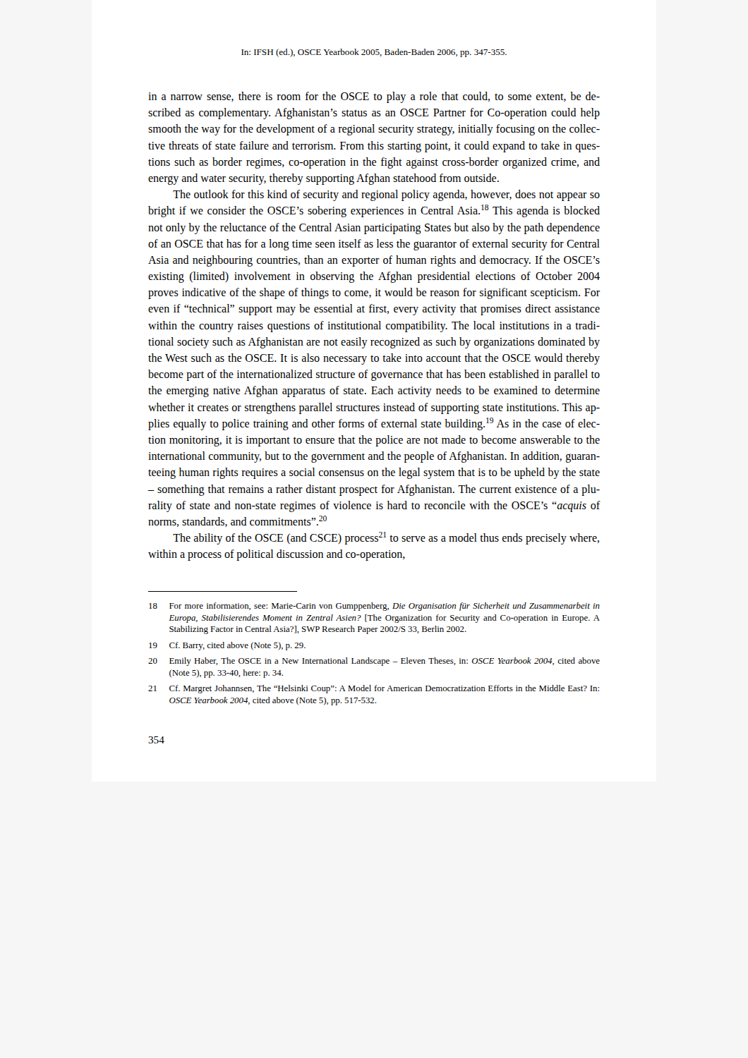In: IFSH (ed.), OSCE Yearbook 2005, Baden-Baden 2006, pp. 347-355.
in a narrow sense, there is room for the OSCE to play a role that could, to some extent, be described as complementary. Afghanistan’s status as an OSCE Partner for Co-operation could help smooth the way for the development of a regional security strategy, initially focusing on the collective threats of state failure and terrorism. From this starting point, it could expand to take in questions such as border regimes, co-operation in the fight against cross-border organized crime, and energy and water security, thereby supporting Afghan statehood from outside.
The outlook for this kind of security and regional policy agenda, however, does not appear so bright if we consider the OSCE’s sobering experiences in Central Asia.18 This agenda is blocked not only by the reluctance of the Central Asian participating States but also by the path dependence of an OSCE that has for a long time seen itself as less the guarantor of external security for Central Asia and neighbouring countries, than an exporter of human rights and democracy. If the OSCE’s existing (limited) involvement in observing the Afghan presidential elections of October 2004 proves indicative of the shape of things to come, it would be reason for significant scepticism. For even if “technical” support may be essential at first, every activity that promises direct assistance within the country raises questions of institutional compatibility. The local institutions in a traditional society such as Afghanistan are not easily recognized as such by organizations dominated by the West such as the OSCE. It is also necessary to take into account that the OSCE would thereby become part of the internationalized structure of governance that has been established in parallel to the emerging native Afghan apparatus of state. Each activity needs to be examined to determine whether it creates or strengthens parallel structures instead of supporting state institutions. This applies equally to police training and other forms of external state building.19 As in the case of election monitoring, it is important to ensure that the police are not made to become answerable to the international community, but to the government and the people of Afghanistan. In addition, guaranteeing human rights requires a social consensus on the legal system that is to be upheld by the state – something that remains a rather distant prospect for Afghanistan. The current existence of a plurality of state and non-state regimes of violence is hard to reconcile with the OSCE’s “acquis of norms, standards, and commitments”.20
The ability of the OSCE (and CSCE) process21 to serve as a model thus ends precisely where, within a process of political discussion and co-operation,
18 For more information, see: Marie-Carin von Gumppenberg, Die Organisation für Sicherheit und Zusammenarbeit in Europa, Stabilisierendes Moment in Zentral Asien? [The Organization for Security and Co-operation in Europe. A Stabilizing Factor in Central Asia?], SWP Research Paper 2002/S 33, Berlin 2002.
19 Cf. Barry, cited above (Note 5), p. 29.
20 Emily Haber, The OSCE in a New International Landscape – Eleven Theses, in: OSCE Yearbook 2004, cited above (Note 5), pp. 33-40, here: p. 34.
21 Cf. Margret Johannsen, The “Helsinki Coup”: A Model for American Democratization Efforts in the Middle East? In: OSCE Yearbook 2004, cited above (Note 5), pp. 517-532.
354